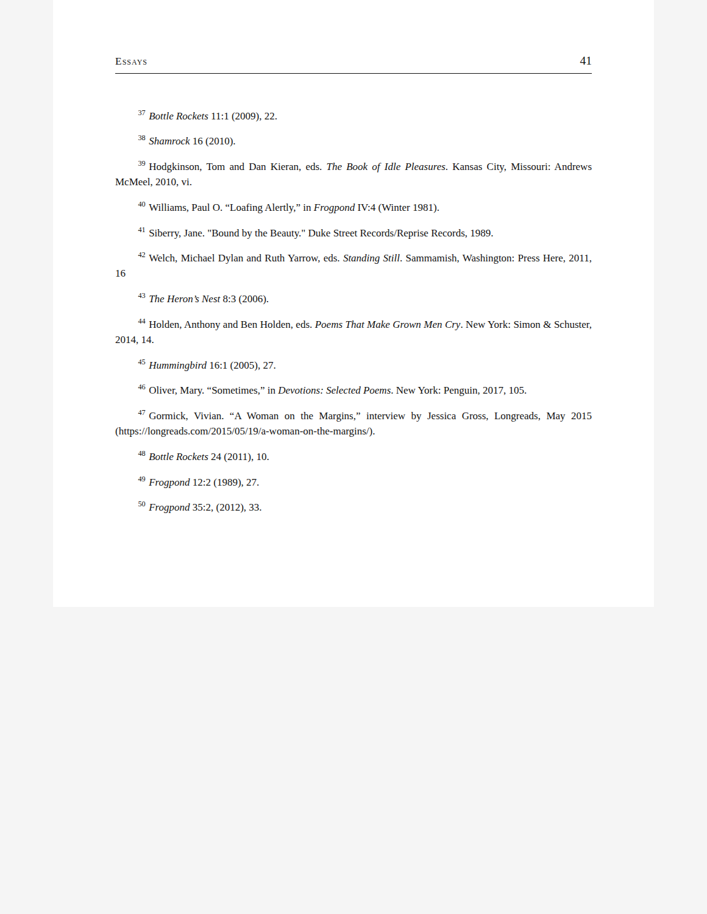Essays 41
Bottle Rockets 11:1 (2009), 22.
Shamrock 16 (2010).
Hodgkinson, Tom and Dan Kieran, eds. The Book of Idle Pleasures. Kansas City, Missouri: Andrews McMeel, 2010, vi.
Williams, Paul O. “Loafing Alertly,” in Frogpond IV:4 (Winter 1981).
Siberry, Jane. "Bound by the Beauty." Duke Street Records/Reprise Records, 1989.
Welch, Michael Dylan and Ruth Yarrow, eds. Standing Still. Sammamish, Washington: Press Here, 2011, 16
The Heron’s Nest 8:3 (2006).
Holden, Anthony and Ben Holden, eds. Poems That Make Grown Men Cry. New York: Simon & Schuster, 2014, 14.
Hummingbird 16:1 (2005), 27.
Oliver, Mary. “Sometimes,” in Devotions: Selected Poems. New York: Penguin, 2017, 105.
Gormick, Vivian. “A Woman on the Margins,” interview by Jessica Gross, Longreads, May 2015 (https://longreads.com/2015/05/19/a-woman-on-the-margins/).
Bottle Rockets 24 (2011), 10.
Frogpond 12:2 (1989), 27.
Frogpond 35:2, (2012), 33.